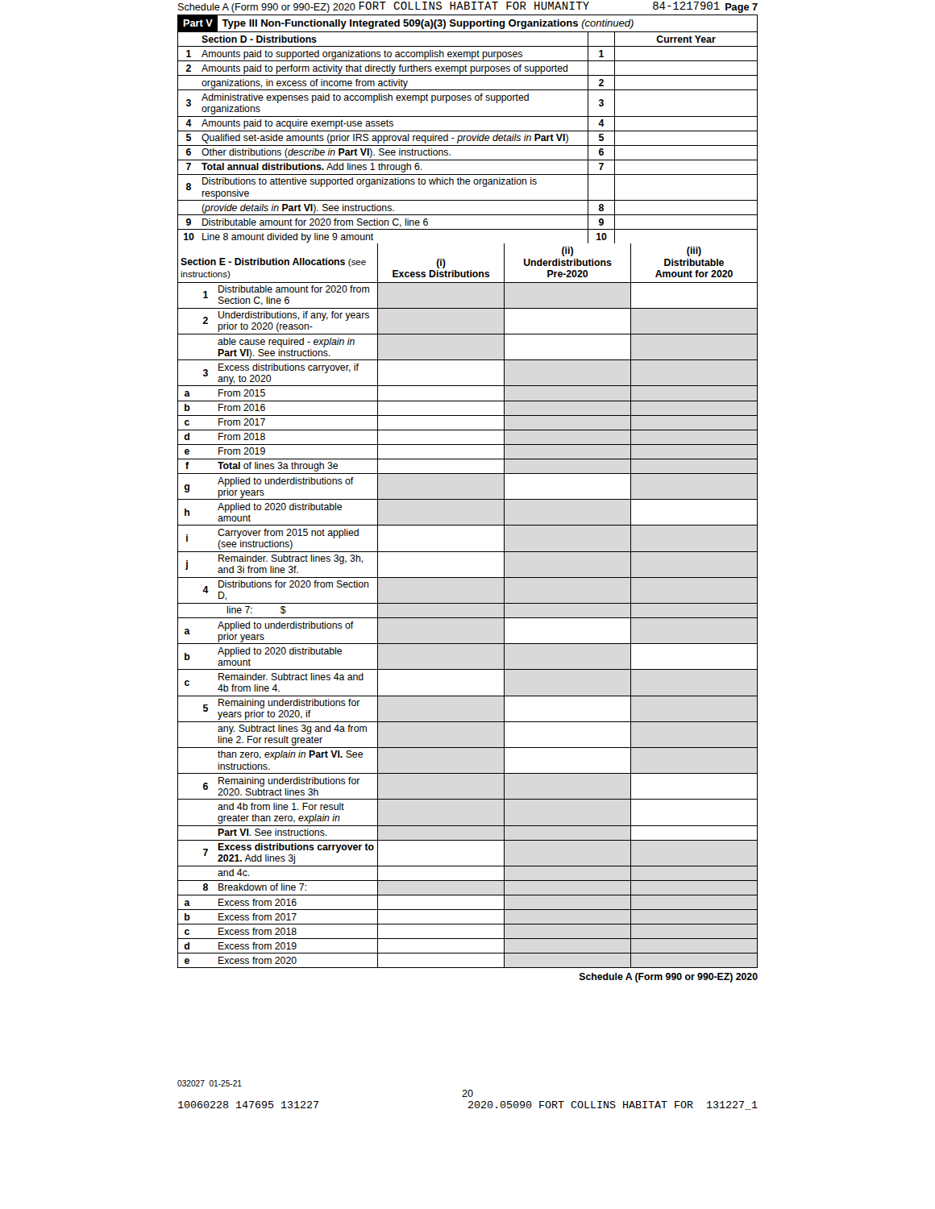Schedule A (Form 990 or 990-EZ) 2020 FORT COLLINS HABITAT FOR HUMANITY 84-1217901 Page 7
Part V
Type III Non-Functionally Integrated 509(a)(3) Supporting Organizations (continued)
| | Section D - Distributions | | Current Year |
| 1 | Amounts paid to supported organizations to accomplish exempt purposes | 1 | |
| 2 | Amounts paid to perform activity that directly furthers exempt purposes of supported | | |
| | organizations, in excess of income from activity | 2 | |
| 3 | Administrative expenses paid to accomplish exempt purposes of supported organizations | 3 | |
| 4 | Amounts paid to acquire exempt-use assets | 4 | |
| 5 | Qualified set-aside amounts (prior IRS approval required - provide details in Part VI ) | 5 | |
| 6 | Other distributions ( describe in Part VI ). See instructions. | 6 | |
| 7 | Total annual distributions. Add lines 1 through 6. | 7 | |
| 8 | Distributions to attentive supported organizations to which the organization is responsive | | |
| | ( provide details in Part VI ). See instructions. | 8 | |
| 9 | Distributable amount for 2020 from Section C, line 6 | 9 | |
| 10 | Line 8 amount divided by line 9 amount | 10 | |
| Section E - Distribution Allocations (see instructions) | (i) Excess Distributions | (ii) Underdistributions Pre-2020 | (iii) Distributable Amount for 2020 |
| | 1 | Distributable amount for 2020 from Section C, line 6 | | | |
| | 2 | Underdistributions, if any, for years prior to 2020 (reason- | | | |
| | | able cause required - explain in Part VI ). See instructions. | | | |
| | 3 | Excess distributions carryover, if any, to 2020 | | | |
| a | | From 2015 | | | |
| b | | From 2016 | | | |
| c | | From 2017 | | | |
| d | | From 2018 | | | |
| e | | From 2019 | | | |
| f | | Total of lines 3a through 3e | | | |
| g | | Applied to underdistributions of prior years | | | |
| h | | Applied to 2020 distributable amount | | | |
| i | | Carryover from 2015 not applied (see instructions) | | | |
| j | | Remainder. Subtract lines 3g, 3h, and 3i from line 3f. | | | |
| | 4 | Distributions for 2020 from Section D, | | | |
| | | line 7: $ | | | |
| a | | Applied to underdistributions of prior years | | | |
| b | | Applied to 2020 distributable amount | | | |
| c | | Remainder. Subtract lines 4a and 4b from line 4. | | | |
| | 5 | Remaining underdistributions for years prior to 2020, if | | | |
| | | any. Subtract lines 3g and 4a from line 2. For result greater | | | |
| | | than zero, explain in Part VI. See instructions. | | | |
| | 6 | Remaining underdistributions for 2020. Subtract lines 3h | | | |
| | | and 4b from line 1. For result greater than zero, explain in | | | |
| | | Part VI . See instructions. | | | |
| | 7 | Excess distributions carryover to 2021. Add lines 3j | | | |
| | | and 4c. | | | |
| | 8 | Breakdown of line 7: | | | |
| a | | Excess from 2016 | | | |
| b | | Excess from 2017 | | | |
| c | | Excess from 2018 | | | |
| d | | Excess from 2019 | | | |
| e | | Excess from 2020 | | | |
Schedule A (Form 990 or 990-EZ) 2020
032027 01-25-21
20
10060228 147695 131227 2020.05090 FORT COLLINS HABITAT FOR 131227_1